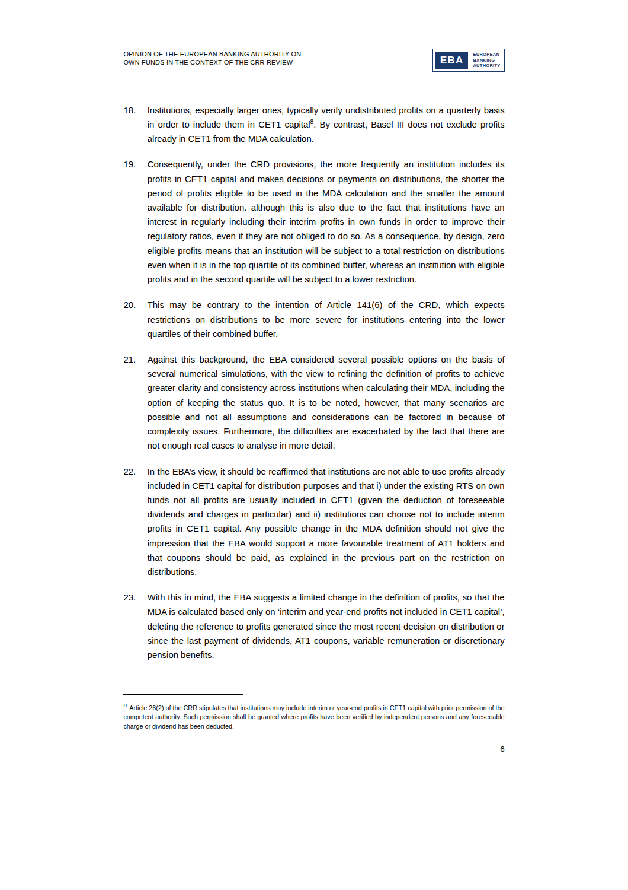Opinion of the European Banking Authority on
Own Funds in the Context of the CRR Review
EBA
European
Banking
Authority
18. Institutions, especially larger ones, typically verify undistributed profits on a quarterly basis in order to include them in CET1 capital8. By contrast, Basel III does not exclude profits already in CET1 from the MDA calculation.
19. Consequently, under the CRD provisions, the more frequently an institution includes its profits in CET1 capital and makes decisions or payments on distributions, the shorter the period of profits eligible to be used in the MDA calculation and the smaller the amount available for distribution. although this is also due to the fact that institutions have an interest in regularly including their interim profits in own funds in order to improve their regulatory ratios, even if they are not obliged to do so. As a consequence, by design, zero eligible profits means that an institution will be subject to a total restriction on distributions even when it is in the top quartile of its combined buffer, whereas an institution with eligible profits and in the second quartile will be subject to a lower restriction.
20. This may be contrary to the intention of Article 141(6) of the CRD, which expects restrictions on distributions to be more severe for institutions entering into the lower quartiles of their combined buffer.
21. Against this background, the EBA considered several possible options on the basis of several numerical simulations, with the view to refining the definition of profits to achieve greater clarity and consistency across institutions when calculating their MDA, including the option of keeping the status quo. It is to be noted, however, that many scenarios are possible and not all assumptions and considerations can be factored in because of complexity issues. Furthermore, the difficulties are exacerbated by the fact that there are not enough real cases to analyse in more detail.
22. In the EBA’s view, it should be reaffirmed that institutions are not able to use profits already included in CET1 capital for distribution purposes and that i) under the existing RTS on own funds not all profits are usually included in CET1 (given the deduction of foreseeable dividends and charges in particular) and ii) institutions can choose not to include interim profits in CET1 capital. Any possible change in the MDA definition should not give the impression that the EBA would support a more favourable treatment of AT1 holders and that coupons should be paid, as explained in the previous part on the restriction on distributions.
23. With this in mind, the EBA suggests a limited change in the definition of profits, so that the MDA is calculated based only on ‘interim and year-end profits not included in CET1 capital’, deleting the reference to profits generated since the most recent decision on distribution or since the last payment of dividends, AT1 coupons, variable remuneration or discretionary pension benefits.
8 Article 26(2) of the CRR stipulates that institutions may include interim or year-end profits in CET1 capital with prior permission of the competent authority. Such permission shall be granted where profits have been verified by independent persons and any foreseeable charge or dividend has been deducted.
6